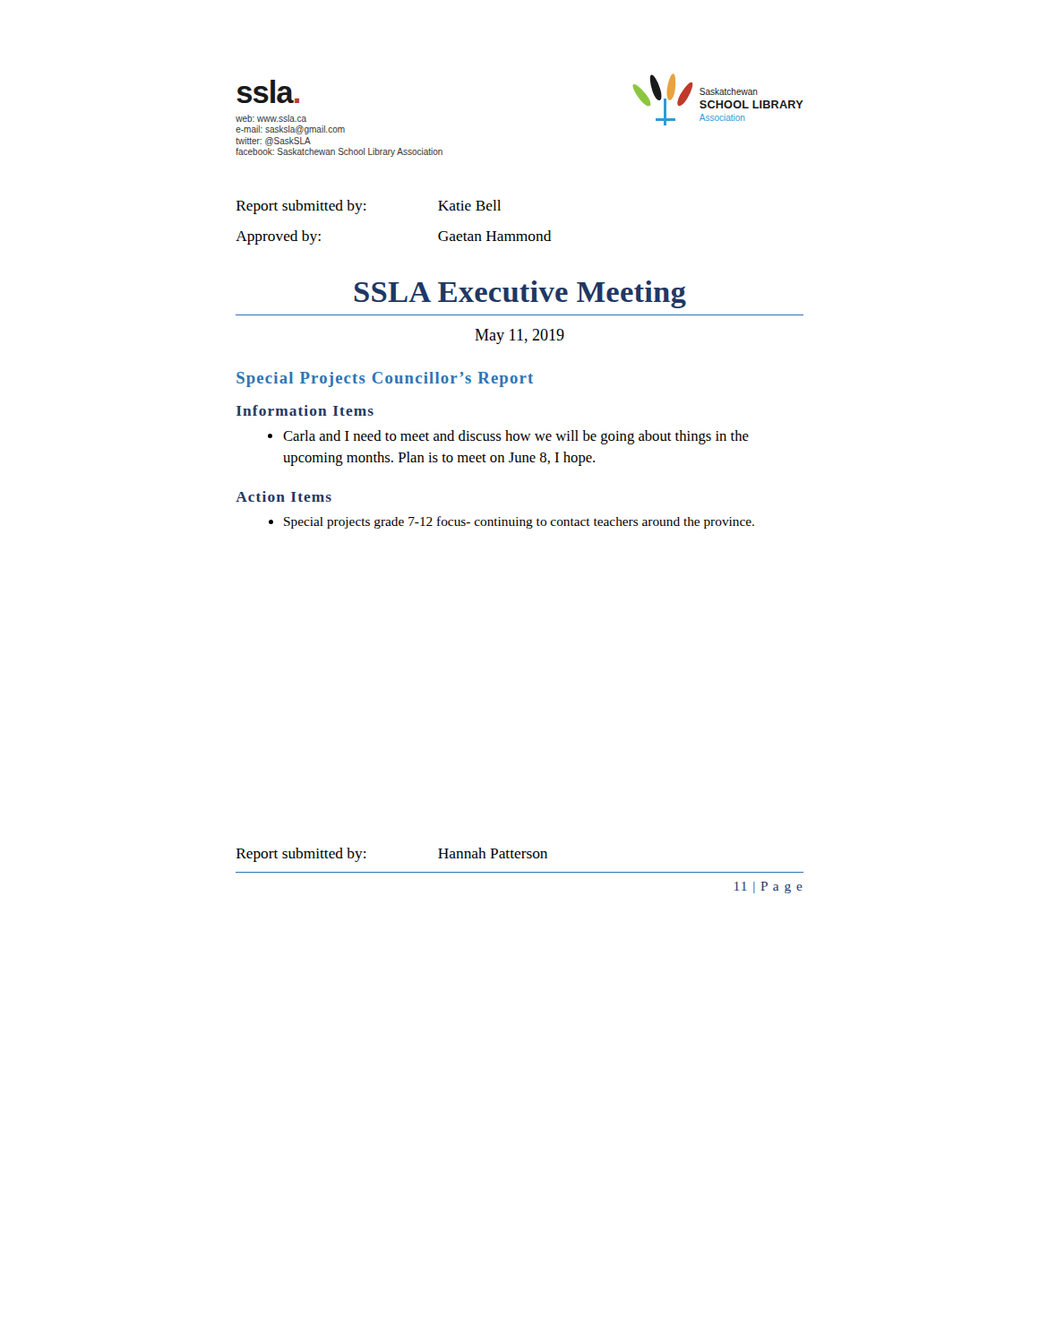ssla.
web: www.ssla.ca e-mail: sasksla@gmail.com twitter: @SaskSLA facebook: Saskatchewan School Library Association
Saskatchewan SCHOOL LIBRARY Association
Report submitted by: Katie Bell
Approved by: Gaetan Hammond
SSLA Executive Meeting
May 11, 2019
Special Projects Councillor’s Report
Information Items
Carla and I need to meet and discuss how we will be going about things in the upcoming months. Plan is to meet on June 8, I hope.
Action Items
Special projects grade 7-12 focus- continuing to contact teachers around the province.
Report submitted by: Hannah Patterson
11 | P a g e